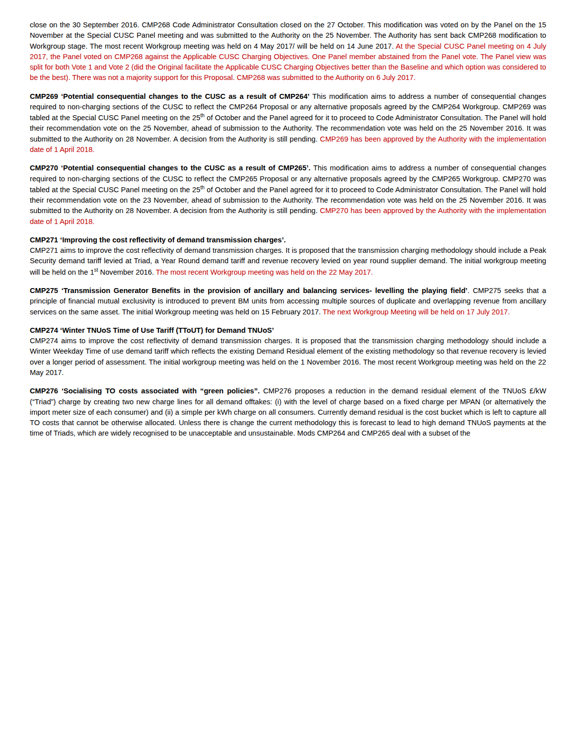close on the 30 September 2016. CMP268 Code Administrator Consultation closed on the 27 October. This modification was voted on by the Panel on the 15 November at the Special CUSC Panel meeting and was submitted to the Authority on the 25 November. The Authority has sent back CMP268 modification to Workgroup stage. The most recent Workgroup meeting was held on 4 May 2017/ will be held on 14 June 2017. At the Special CUSC Panel meeting on 4 July 2017, the Panel voted on CMP268 against the Applicable CUSC Charging Objectives. One Panel member abstained from the Panel vote. The Panel view was split for both Vote 1 and Vote 2 (did the Original facilitate the Applicable CUSC Charging Objectives better than the Baseline and which option was considered to be the best). There was not a majority support for this Proposal. CMP268 was submitted to the Authority on 6 July 2017.
CMP269 ‘Potential consequential changes to the CUSC as a result of CMP264’ This modification aims to address a number of consequential changes required to non-charging sections of the CUSC to reflect the CMP264 Proposal or any alternative proposals agreed by the CMP264 Workgroup. CMP269 was tabled at the Special CUSC Panel meeting on the 25th of October and the Panel agreed for it to proceed to Code Administrator Consultation. The Panel will hold their recommendation vote on the 25 November, ahead of submission to the Authority. The recommendation vote was held on the 25 November 2016. It was submitted to the Authority on 28 November. A decision from the Authority is still pending. CMP269 has been approved by the Authority with the implementation date of 1 April 2018.
CMP270 ‘Potential consequential changes to the CUSC as a result of CMP265’. This modification aims to address a number of consequential changes required to non-charging sections of the CUSC to reflect the CMP265 Proposal or any alternative proposals agreed by the CMP265 Workgroup. CMP270 was tabled at the Special CUSC Panel meeting on the 25th of October and the Panel agreed for it to proceed to Code Administrator Consultation. The Panel will hold their recommendation vote on the 23 November, ahead of submission to the Authority. The recommendation vote was held on the 25 November 2016. It was submitted to the Authority on 28 November. A decision from the Authority is still pending. CMP270 has been approved by the Authority with the implementation date of 1 April 2018.
CMP271 ‘Improving the cost reflectivity of demand transmission charges’.
CMP271 aims to improve the cost reflectivity of demand transmission charges. It is proposed that the transmission charging methodology should include a Peak Security demand tariff levied at Triad, a Year Round demand tariff and revenue recovery levied on year round supplier demand. The initial workgroup meeting will be held on the 1st November 2016. The most recent Workgroup meeting was held on the 22 May 2017.
CMP275 ‘Transmission Generator Benefits in the provision of ancillary and balancing services- levelling the playing field’. CMP275 seeks that a principle of financial mutual exclusivity is introduced to prevent BM units from accessing multiple sources of duplicate and overlapping revenue from ancillary services on the same asset. The initial Workgroup meeting was held on 15 February 2017. The next Workgroup Meeting will be held on 17 July 2017.
CMP274 ‘Winter TNUoS Time of Use Tariff (TToUT) for Demand TNUoS’
CMP274 aims to improve the cost reflectivity of demand transmission charges. It is proposed that the transmission charging methodology should include a Winter Weekday Time of use demand tariff which reflects the existing Demand Residual element of the existing methodology so that revenue recovery is levied over a longer period of assessment. The initial workgroup meeting was held on the 1 November 2016. The most recent Workgroup meeting was held on the 22 May 2017.
CMP276 ‘Socialising TO costs associated with “green policies”. CMP276 proposes a reduction in the demand residual element of the TNUoS £/kW (“Triad”) charge by creating two new charge lines for all demand offtakes: (i) with the level of charge based on a fixed charge per MPAN (or alternatively the import meter size of each consumer) and (ii) a simple per kWh charge on all consumers. Currently demand residual is the cost bucket which is left to capture all TO costs that cannot be otherwise allocated. Unless there is change the current methodology this is forecast to lead to high demand TNUoS payments at the time of Triads, which are widely recognised to be unacceptable and unsustainable. Mods CMP264 and CMP265 deal with a subset of the